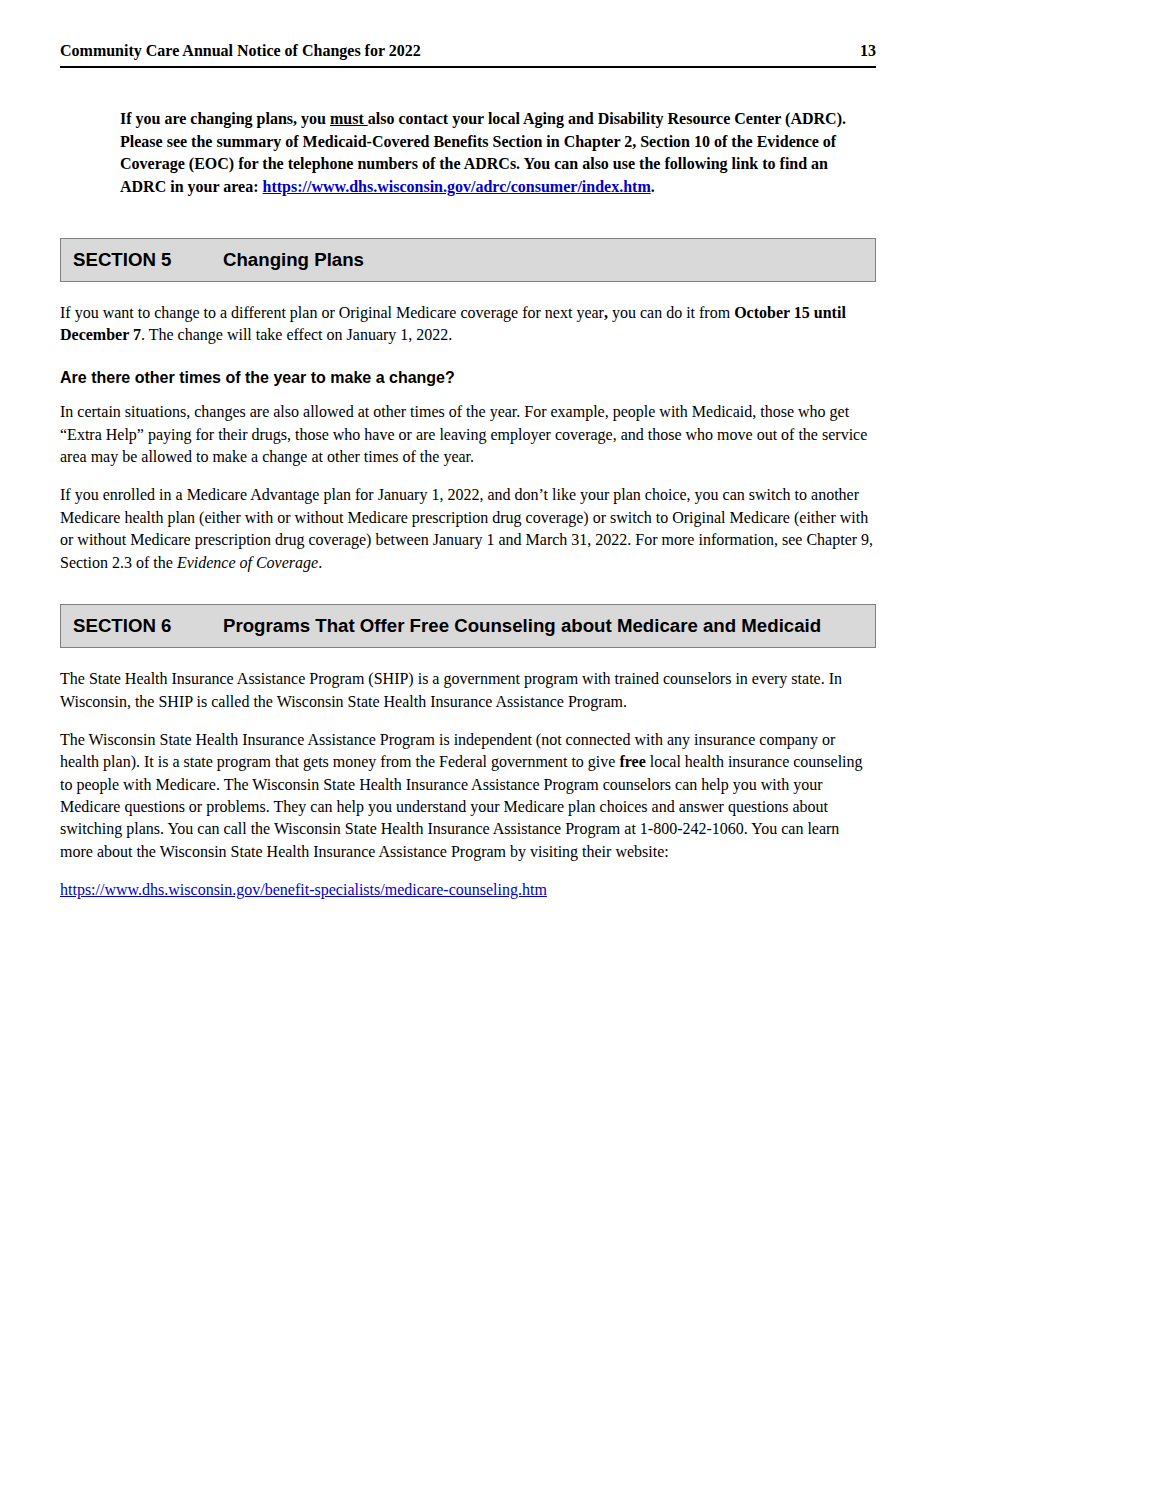Community Care Annual Notice of Changes for 2022 13
If you are changing plans, you must also contact your local Aging and Disability Resource Center (ADRC). Please see the summary of Medicaid-Covered Benefits Section in Chapter 2, Section 10 of the Evidence of Coverage (EOC) for the telephone numbers of the ADRCs. You can also use the following link to find an ADRC in your area: https://www.dhs.wisconsin.gov/adrc/consumer/index.htm.
SECTION 5 Changing Plans
If you want to change to a different plan or Original Medicare coverage for next year, you can do it from October 15 until December 7. The change will take effect on January 1, 2022.
Are there other times of the year to make a change?
In certain situations, changes are also allowed at other times of the year. For example, people with Medicaid, those who get “Extra Help” paying for their drugs, those who have or are leaving employer coverage, and those who move out of the service area may be allowed to make a change at other times of the year.
If you enrolled in a Medicare Advantage plan for January 1, 2022, and don’t like your plan choice, you can switch to another Medicare health plan (either with or without Medicare prescription drug coverage) or switch to Original Medicare (either with or without Medicare prescription drug coverage) between January 1 and March 31, 2022. For more information, see Chapter 9, Section 2.3 of the Evidence of Coverage.
SECTION 6 Programs That Offer Free Counseling about Medicare and Medicaid
The State Health Insurance Assistance Program (SHIP) is a government program with trained counselors in every state. In Wisconsin, the SHIP is called the Wisconsin State Health Insurance Assistance Program.
The Wisconsin State Health Insurance Assistance Program is independent (not connected with any insurance company or health plan). It is a state program that gets money from the Federal government to give free local health insurance counseling to people with Medicare. The Wisconsin State Health Insurance Assistance Program counselors can help you with your Medicare questions or problems. They can help you understand your Medicare plan choices and answer questions about switching plans. You can call the Wisconsin State Health Insurance Assistance Program at 1-800-242-1060. You can learn more about the Wisconsin State Health Insurance Assistance Program by visiting their website:
https://www.dhs.wisconsin.gov/benefit-specialists/medicare-counseling.htm